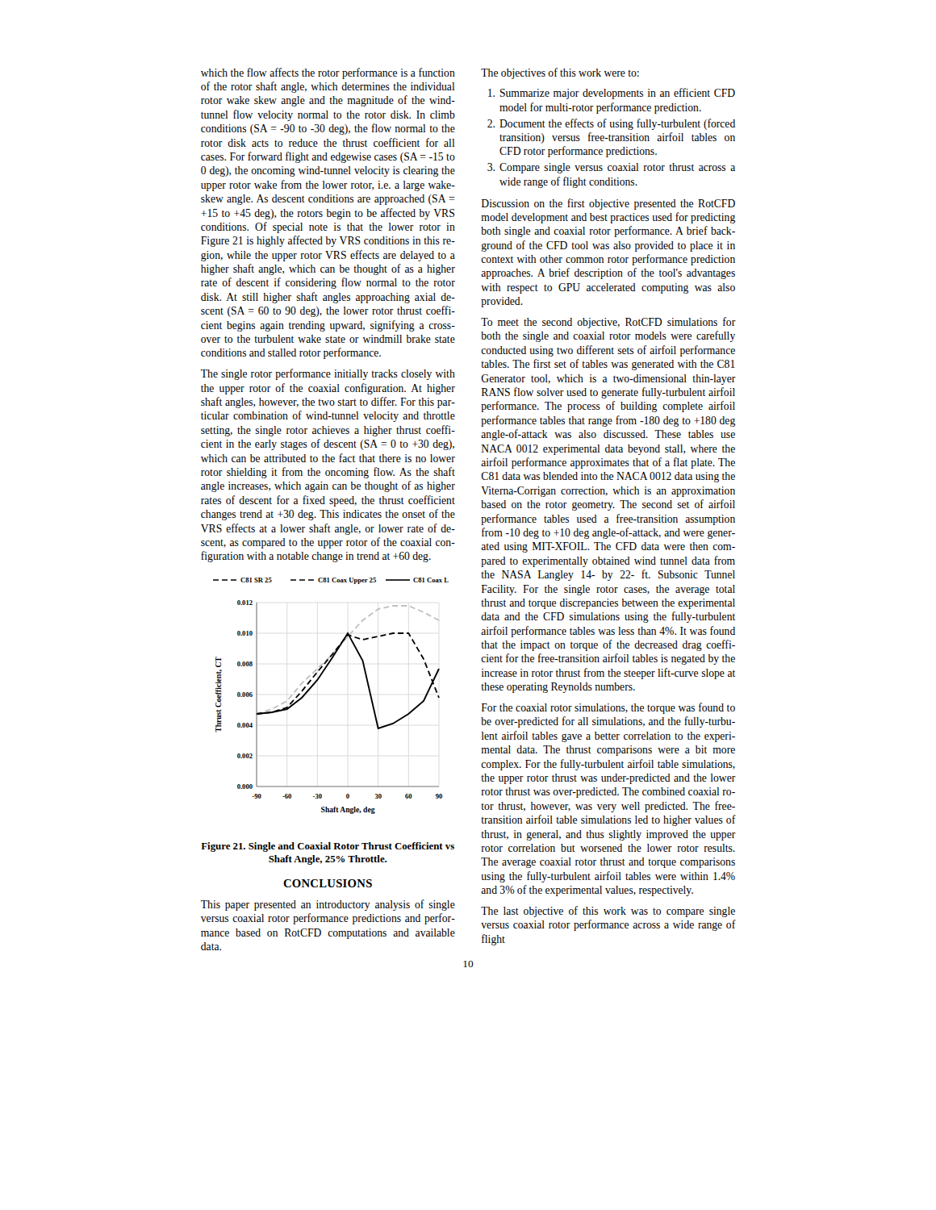which the flow affects the rotor performance is a function of the rotor shaft angle, which determines the individual rotor wake skew angle and the magnitude of the wind-tunnel flow velocity normal to the rotor disk. In climb conditions (SA = -90 to -30 deg), the flow normal to the rotor disk acts to reduce the thrust coefficient for all cases. For forward flight and edgewise cases (SA = -15 to 0 deg), the oncoming wind-tunnel velocity is clearing the upper rotor wake from the lower rotor, i.e. a large wake-skew angle. As descent conditions are approached (SA = +15 to +45 deg), the rotors begin to be affected by VRS conditions. Of special note is that the lower rotor in Figure 21 is highly affected by VRS conditions in this region, while the upper rotor VRS effects are delayed to a higher shaft angle, which can be thought of as a higher rate of descent if considering flow normal to the rotor disk. At still higher shaft angles approaching axial descent (SA = 60 to 90 deg), the lower rotor thrust coefficient begins again trending upward, signifying a crossover to the turbulent wake state or windmill brake state conditions and stalled rotor performance.
The single rotor performance initially tracks closely with the upper rotor of the coaxial configuration. At higher shaft angles, however, the two start to differ. For this particular combination of wind-tunnel velocity and throttle setting, the single rotor achieves a higher thrust coefficient in the early stages of descent (SA = 0 to +30 deg), which can be attributed to the fact that there is no lower rotor shielding it from the oncoming flow. As the shaft angle increases, which again can be thought of as higher rates of descent for a fixed speed, the thrust coefficient changes trend at +30 deg. This indicates the onset of the VRS effects at a lower shaft angle, or lower rate of descent, as compared to the upper rotor of the coaxial configuration with a notable change in trend at +60 deg.
C81 SR 25 C81 Coax Upper 25 C81 Coax Lower 25 0.012 0.010 0.008 0.006 0.004 0.002 0.000 -90 -60 -30 0 30 60 90 Shaft Angle, deg Thrust Coefficient, CT
Figure 21. Single and Coaxial Rotor Thrust Coefficient vs Shaft Angle, 25% Throttle.
CONCLUSIONS
This paper presented an introductory analysis of single versus coaxial rotor performance predictions and performance based on RotCFD computations and available data.
The objectives of this work were to:
Summarize major developments in an efficient CFD model for multi-rotor performance prediction.
Document the effects of using fully-turbulent (forced transition) versus free-transition airfoil tables on CFD rotor performance predictions.
Compare single versus coaxial rotor thrust across a wide range of flight conditions.
Discussion on the first objective presented the RotCFD model development and best practices used for predicting both single and coaxial rotor performance. A brief background of the CFD tool was also provided to place it in context with other common rotor performance prediction approaches. A brief description of the tool's advantages with respect to GPU accelerated computing was also provided.
To meet the second objective, RotCFD simulations for both the single and coaxial rotor models were carefully conducted using two different sets of airfoil performance tables. The first set of tables was generated with the C81 Generator tool, which is a two-dimensional thin-layer RANS flow solver used to generate fully-turbulent airfoil performance. The process of building complete airfoil performance tables that range from -180 deg to +180 deg angle-of-attack was also discussed. These tables use NACA 0012 experimental data beyond stall, where the airfoil performance approximates that of a flat plate. The C81 data was blended into the NACA 0012 data using the Viterna-Corrigan correction, which is an approximation based on the rotor geometry. The second set of airfoil performance tables used a free-transition assumption from -10 deg to +10 deg angle-of-attack, and were generated using MIT-XFOIL. The CFD data were then compared to experimentally obtained wind tunnel data from the NASA Langley 14- by 22- ft. Subsonic Tunnel Facility. For the single rotor cases, the average total thrust and torque discrepancies between the experimental data and the CFD simulations using the fully-turbulent airfoil performance tables was less than 4%. It was found that the impact on torque of the decreased drag coefficient for the free-transition airfoil tables is negated by the increase in rotor thrust from the steeper lift-curve slope at these operating Reynolds numbers.
For the coaxial rotor simulations, the torque was found to be over-predicted for all simulations, and the fully-turbulent airfoil tables gave a better correlation to the experimental data. The thrust comparisons were a bit more complex. For the fully-turbulent airfoil table simulations, the upper rotor thrust was under-predicted and the lower rotor thrust was over-predicted. The combined coaxial rotor thrust, however, was very well predicted. The free-transition airfoil table simulations led to higher values of thrust, in general, and thus slightly improved the upper rotor correlation but worsened the lower rotor results. The average coaxial rotor thrust and torque comparisons using the fully-turbulent airfoil tables were within 1.4% and 3% of the experimental values, respectively.
The last objective of this work was to compare single versus coaxial rotor performance across a wide range of flight
10